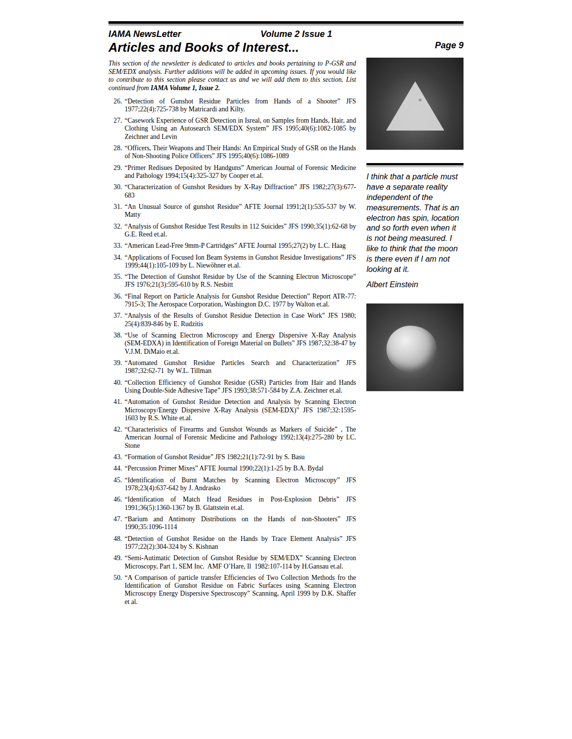IAMA NewsLetter
Volume 2 Issue 1
Articles and Books of Interest...
This section of the newsletter is dedicated to articles and books pertaining to P-GSR and SEM/EDX analysis. Further additions will be added in upcoming issues. If you would like to contribute to this section please contact us and we will add them to this section. List continued from IAMA Volume 1, Issue 2.
“Detection of Gunshot Residue Particles from Hands of a Shooter” JFS 1977;22(4):725-738 by Matricardi and Kilty.
“Casework Experience of GSR Detection in Isreal, on Samples from Hands, Hair, and Clothing Using an Autosearch SEM/EDX System” JFS 1995;40(6):1082-1085 by Zeichner and Levin
“Officers, Their Weapons and Their Hands: An Empirical Study of GSR on the Hands of Non-Shooting Police Officers” JFS 1995;40(6):1086-1089
“Primer Redisues Deposited by Handguns” American Journal of Forensic Medicine and Pathology 1994;15(4):325-327 by Cooper et.al.
“Characterization of Gunshot Residues by X-Ray Diffraction” JFS 1982;27(3):677-683
“An Unusual Source of gunshot Residue” AFTE Journal 1991;2(1):535-537 by W. Matty
“Analysis of Gunshot Residue Test Results in 112 Suicides” JFS 1990;35(1):62-68 by G.E. Reed et.al.
“American Lead-Free 9mm-P Cartridges” AFTE Journal 1995;27(2) by L.C. Haag
“Applications of Focused Ion Beam Systems in Gunshot Residue Investigations” JFS 1999;44(1):105-109 by L. Niewöhner et.al.
“The Detection of Gunshot Residue by Use of the Scanning Electron Microscope” JFS 1976;21(3):595-610 by R.S. Nesbitt
“Final Report on Particle Analysis for Gunshot Residue Detection” Report ATR-77: 7915-3; The Aerospace Corporation, Washington D.C. 1977 by Walton et.al.
“Analysis of the Results of Gunshot Residue Detection in Case Work” JFS 1980; 25(4):839-846 by E. Rudzitis
“Use of Scanning Electron Microscopy and Energy Dispersive X-Ray Analysis (SEM-EDXA) in Identification of Foreign Material on Bullets” JFS 1987;32:38-47 by V.J.M. DiMaio et.al.
“Automated Gunshot Residue Particles Search and Characterization” JFS 1987;32:62-71 by W.L. Tillman
“Collection Efficiency of Gunshot Residue (GSR) Particles from Hair and Hands Using Double-Side Adhesive Tape” JFS 1993;38:571-584 by Z.A. Zeichner et.al.
“Automation of Gunshot Residue Detection and Analysis by Scanning Electron Microscopy/Energy Dispersive X-Ray Analysis (SEM-EDX)” JFS 1987;32:1595-1603 by R.S. White et.al.
“Characteristics of Firearms and Gunshot Wounds as Markers of Suicide” , The American Journal of Forensic Medicine and Pathology 1992;13(4):275-280 by I.C. Stone
“Formation of Gunshot Residue” JFS 1982;21(1):72-91 by S. Basu
“Percussion Primer Mixes” AFTE Journal 1990;22(1):1-25 by B.A. Bydal
“Identification of Burnt Matches by Scanning Electron Microscopy” JFS 1978;23(4):637-642 by J. Andrasko
“Identification of Match Head Residues in Post-Explosion Debris” JFS 1991;36(5):1360-1367 by B. Glattstein et.al.
“Barium and Antimony Distributions on the Hands of non-Shooters” JFS 1990;35:1096-1114
“Detection of Gunshot Residue on the Hands by Trace Element Analysis” JFS 1977;22(2):304-324 by S. Kishnan
“Semi-Autimatic Detection of Gunshot Residue by SEM/EDX” Scanning Electron Microscopy, Part 1, SEM Inc. AMF O’Hare, Il 1982:107-114 by H.Gansau et.al.
“A Comparison of particle transfer Efficiencies of Two Collection Methods fro the Identification of Gunshot Residue on Fabric Surfaces using Scanning Electron Microscopy Energy Dispersive Spectroscopy” Scanning, April 1999 by D.K. Shaffer et al.
Page 9
I think that a particle must have a separate reality independent of the measurements. That is an electron has spin, location and so forth even when it is not being measured. I like to think that the moon is there even if I am not looking at it.
Albert Einstein